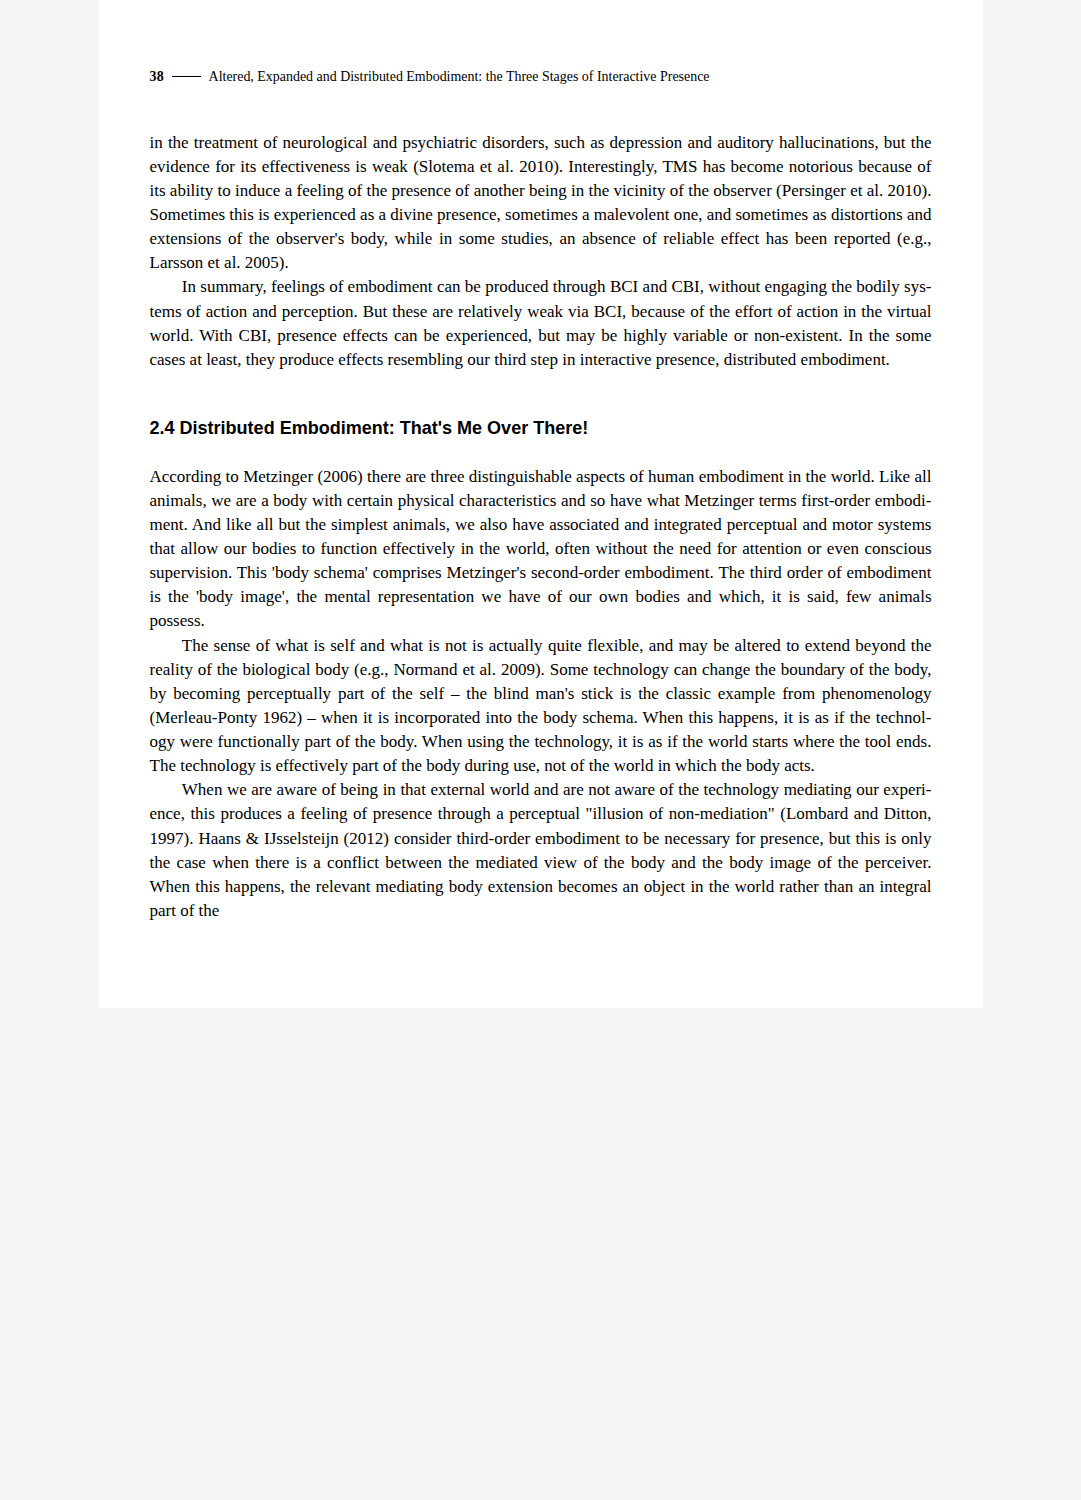38 Altered, Expanded and Distributed Embodiment: the Three Stages of Interactive Presence
in the treatment of neurological and psychiatric disorders, such as depression and auditory hallucinations, but the evidence for its effectiveness is weak (Slotema et al. 2010). Interestingly, TMS has become notorious because of its ability to induce a feeling of the presence of another being in the vicinity of the observer (Persinger et al. 2010). Sometimes this is experienced as a divine presence, sometimes a malevolent one, and sometimes as distortions and extensions of the observer's body, while in some studies, an absence of reliable effect has been reported (e.g., Larsson et al. 2005).
In summary, feelings of embodiment can be produced through BCI and CBI, without engaging the bodily systems of action and perception. But these are relatively weak via BCI, because of the effort of action in the virtual world. With CBI, presence effects can be experienced, but may be highly variable or non-existent. In the some cases at least, they produce effects resembling our third step in interactive presence, distributed embodiment.
2.4 Distributed Embodiment: That's Me Over There!
According to Metzinger (2006) there are three distinguishable aspects of human embodiment in the world. Like all animals, we are a body with certain physical characteristics and so have what Metzinger terms first-order embodiment. And like all but the simplest animals, we also have associated and integrated perceptual and motor systems that allow our bodies to function effectively in the world, often without the need for attention or even conscious supervision. This 'body schema' comprises Metzinger's second-order embodiment. The third order of embodiment is the 'body image', the mental representation we have of our own bodies and which, it is said, few animals possess.
The sense of what is self and what is not is actually quite flexible, and may be altered to extend beyond the reality of the biological body (e.g., Normand et al. 2009). Some technology can change the boundary of the body, by becoming perceptually part of the self – the blind man's stick is the classic example from phenomenology (Merleau-Ponty 1962) – when it is incorporated into the body schema. When this happens, it is as if the technology were functionally part of the body. When using the technology, it is as if the world starts where the tool ends. The technology is effectively part of the body during use, not of the world in which the body acts.
When we are aware of being in that external world and are not aware of the technology mediating our experience, this produces a feeling of presence through a perceptual "illusion of non-mediation" (Lombard and Ditton, 1997). Haans & IJsselsteijn (2012) consider third-order embodiment to be necessary for presence, but this is only the case when there is a conflict between the mediated view of the body and the body image of the perceiver. When this happens, the relevant mediating body extension becomes an object in the world rather than an integral part of the